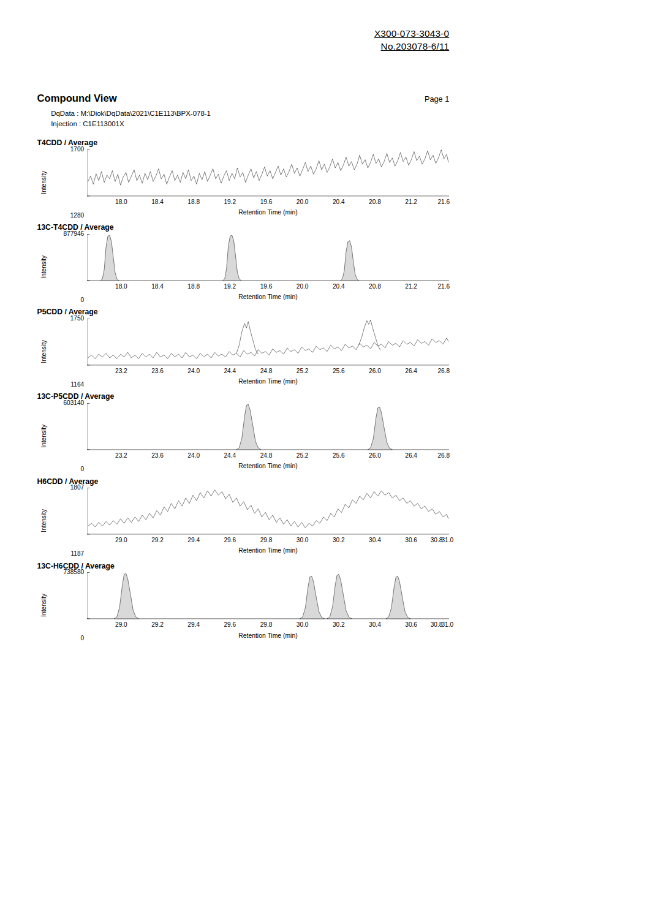X300-073-3043-0 No.203078-6/11
Compound View
Page 1
DqData : M:\Diok\DqData\2021\C1E113\BPX-078-1
Injection : C1E113001X
T4CDD / Average
Intensity
1700 1280
18.0 18.4 18.8 19.2 19.6 20.0 20.4 20.8 21.2 21.6
Retention Time (min)
13C-T4CDD / Average
Intensity
877946 0
18.0 18.4 18.8 19.2 19.6 20.0 20.4 20.8 21.2 21.6
Retention Time (min)
P5CDD / Average
Intensity
1750 1164
23.2 23.6 24.0 24.4 24.8 25.2 25.6 26.0 26.4 26.8
Retention Time (min)
13C-P5CDD / Average
Intensity
603140 0
23.2 23.6 24.0 24.4 24.8 25.2 25.6 26.0 26.4 26.8
Retention Time (min)
H6CDD / Average
Intensity
1807 1187
29.0 29.2 29.4 29.6 29.8 30.0 30.2 30.4 30.6 30.8 31.0
Retention Time (min)
13C-H6CDD / Average
Intensity
738580 0
29.0 29.2 29.4 29.6 29.8 30.0 30.2 30.4 30.6 30.8 31.0
Retention Time (min)